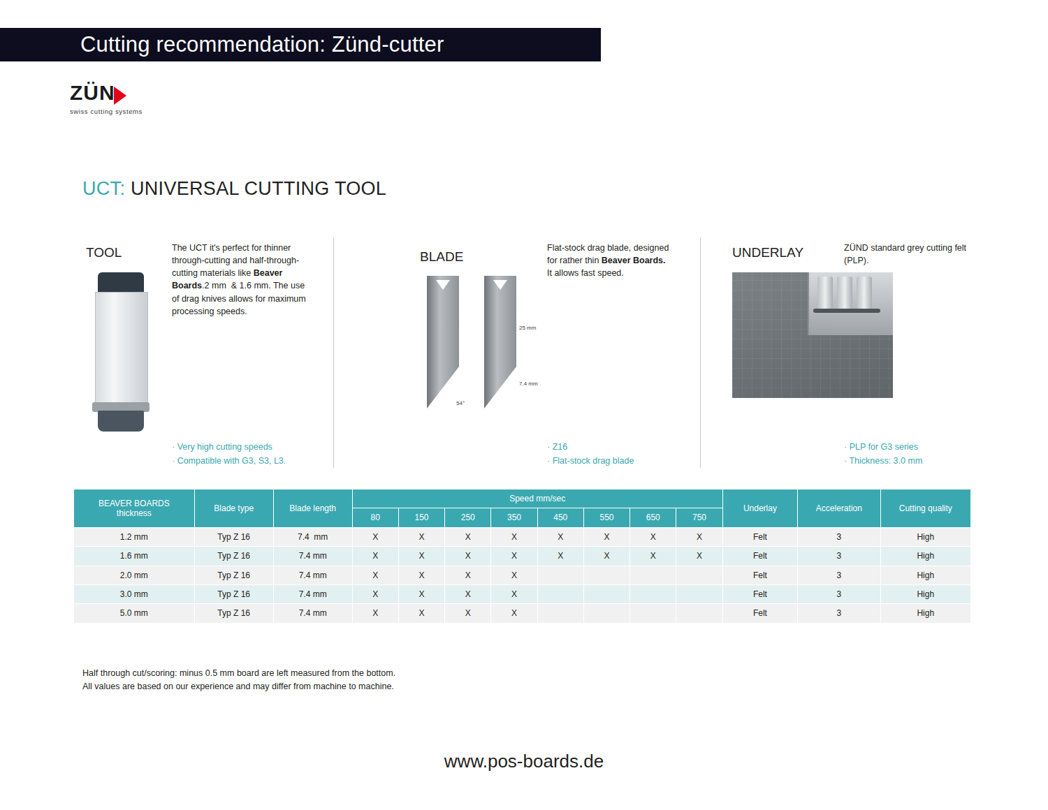Cutting recommendation: Zünd-cutter
ZÜN
swiss cutting systems
UCT: UNIVERSAL CUTTING TOOL
TOOL
The UCT it's perfect for thinner through-cutting and half-through-cutting materials like Beaver Boards.2 mm & 1.6 mm. The use of drag knives allows for maximum processing speeds.
· Very high cutting speeds
· Compatible with G3, S3, L3.
BLADE
25 mm 7.4 mm 54°
Flat-stock drag blade, designed for rather thin Beaver Boards.
It allows fast speed.
· Z16
· Flat-stock drag blade
UNDERLAY
ZÜND standard grey cutting felt (PLP).
· PLP for G3 series
· Thickness: 3.0 mm
| BEAVER BOARDS thickness | Blade type | Blade length | Speed mm/sec | Underlay | Acceleration | Cutting quality |
| --- | --- | --- | --- | --- | --- | --- |
| 80 | 150 | 250 | 350 | 450 | 550 | 650 | 750 |
| 1.2 mm | Typ Z 16 | 7.4 mm | X | X | X | X | X | X | X | X | Felt | 3 | High |
| 1.6 mm | Typ Z 16 | 7.4 mm | X | X | X | X | X | X | X | X | Felt | 3 | High |
| 2.0 mm | Typ Z 16 | 7.4 mm | X | X | X | X | | | | | Felt | 3 | High |
| 3.0 mm | Typ Z 16 | 7.4 mm | X | X | X | X | | | | | Felt | 3 | High |
| 5.0 mm | Typ Z 16 | 7.4 mm | X | X | X | X | | | | | Felt | 3 | High |
Half through cut/scoring: minus 0.5 mm board are left measured from the bottom.
All values are based on our experience and may differ from machine to machine.
www.pos-boards.de